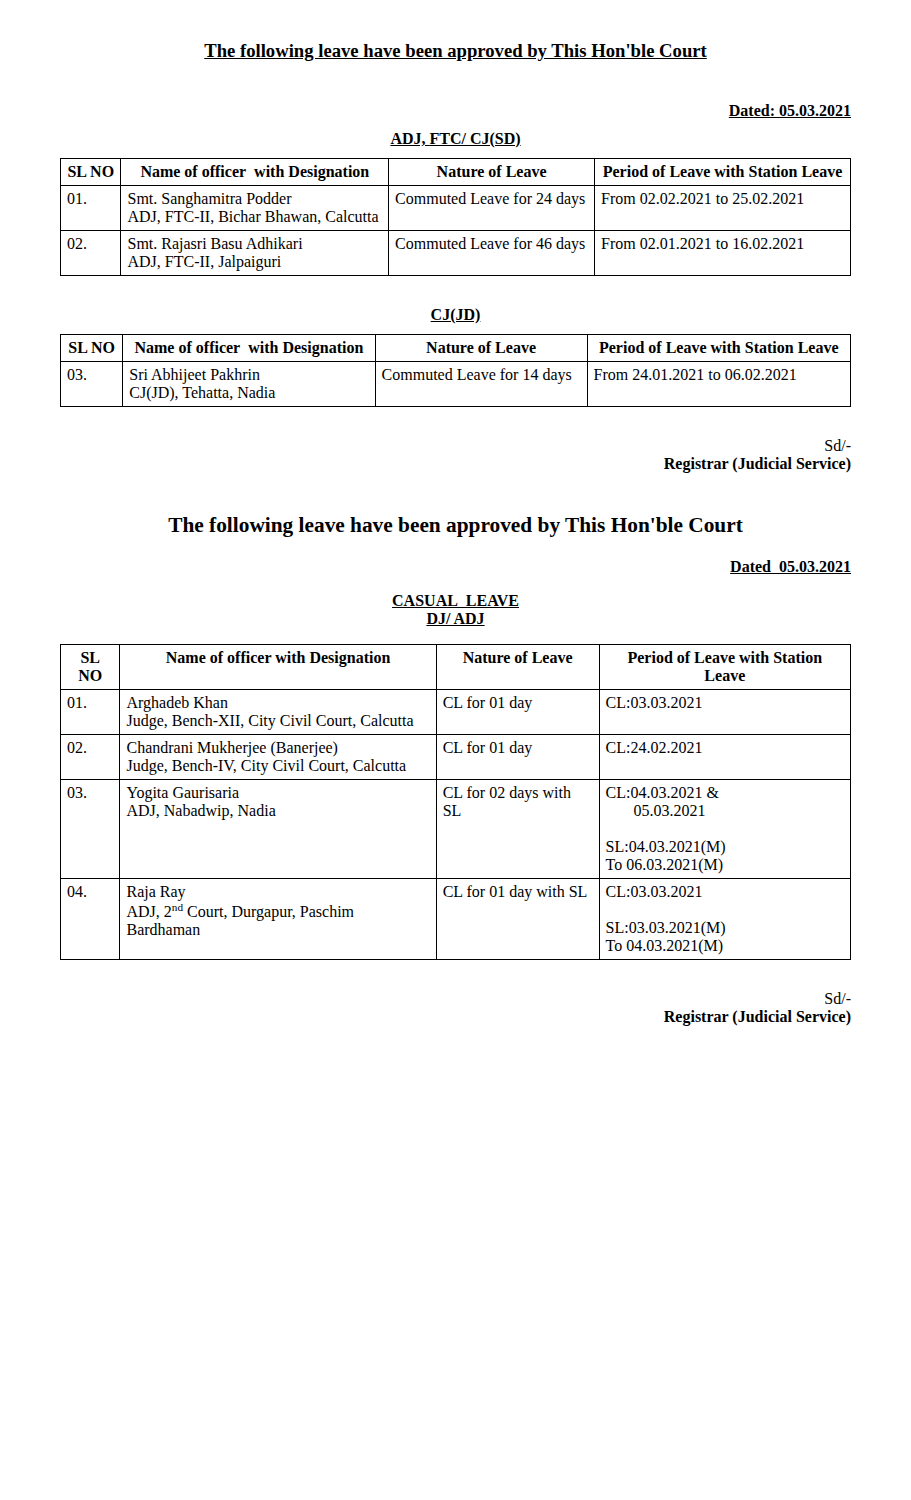The following leave have been approved by This Hon'ble Court
Dated: 05.03.2021
ADJ, FTC/ CJ(SD)
| SL NO | Name of officer with Designation | Nature of Leave | Period of Leave with Station Leave |
| --- | --- | --- | --- |
| 01. | Smt. Sanghamitra Podder ADJ, FTC-II, Bichar Bhawan, Calcutta | Commuted Leave for 24 days | From 02.02.2021 to 25.02.2021 |
| 02. | Smt. Rajasri Basu Adhikari ADJ, FTC-II, Jalpaiguri | Commuted Leave for 46 days | From 02.01.2021 to 16.02.2021 |
CJ(JD)
| SL NO | Name of officer with Designation | Nature of Leave | Period of Leave with Station Leave |
| --- | --- | --- | --- |
| 03. | Sri Abhijeet Pakhrin CJ(JD), Tehatta, Nadia | Commuted Leave for 14 days | From 24.01.2021 to 06.02.2021 |
Sd/-
Registrar (Judicial Service)
The following leave have been approved by This Hon'ble Court
Dated 05.03.2021
CASUAL LEAVE
DJ/ ADJ
| SL NO | Name of officer with Designation | Nature of Leave | Period of Leave with Station Leave |
| --- | --- | --- | --- |
| 01. | Arghadeb Khan Judge, Bench-XII, City Civil Court, Calcutta | CL for 01 day | CL:03.03.2021 |
| 02. | Chandrani Mukherjee (Banerjee) Judge, Bench-IV, City Civil Court, Calcutta | CL for 01 day | CL:24.02.2021 |
| 03. | Yogita Gaurisaria ADJ, Nabadwip, Nadia | CL for 02 days with SL | CL:04.03.2021 & 05.03.2021 SL:04.03.2021(M) To 06.03.2021(M) |
| 04. | Raja Ray ADJ, 2 nd Court, Durgapur, Paschim Bardhaman | CL for 01 day with SL | CL:03.03.2021 SL:03.03.2021(M) To 04.03.2021(M) |
Sd/-
Registrar (Judicial Service)